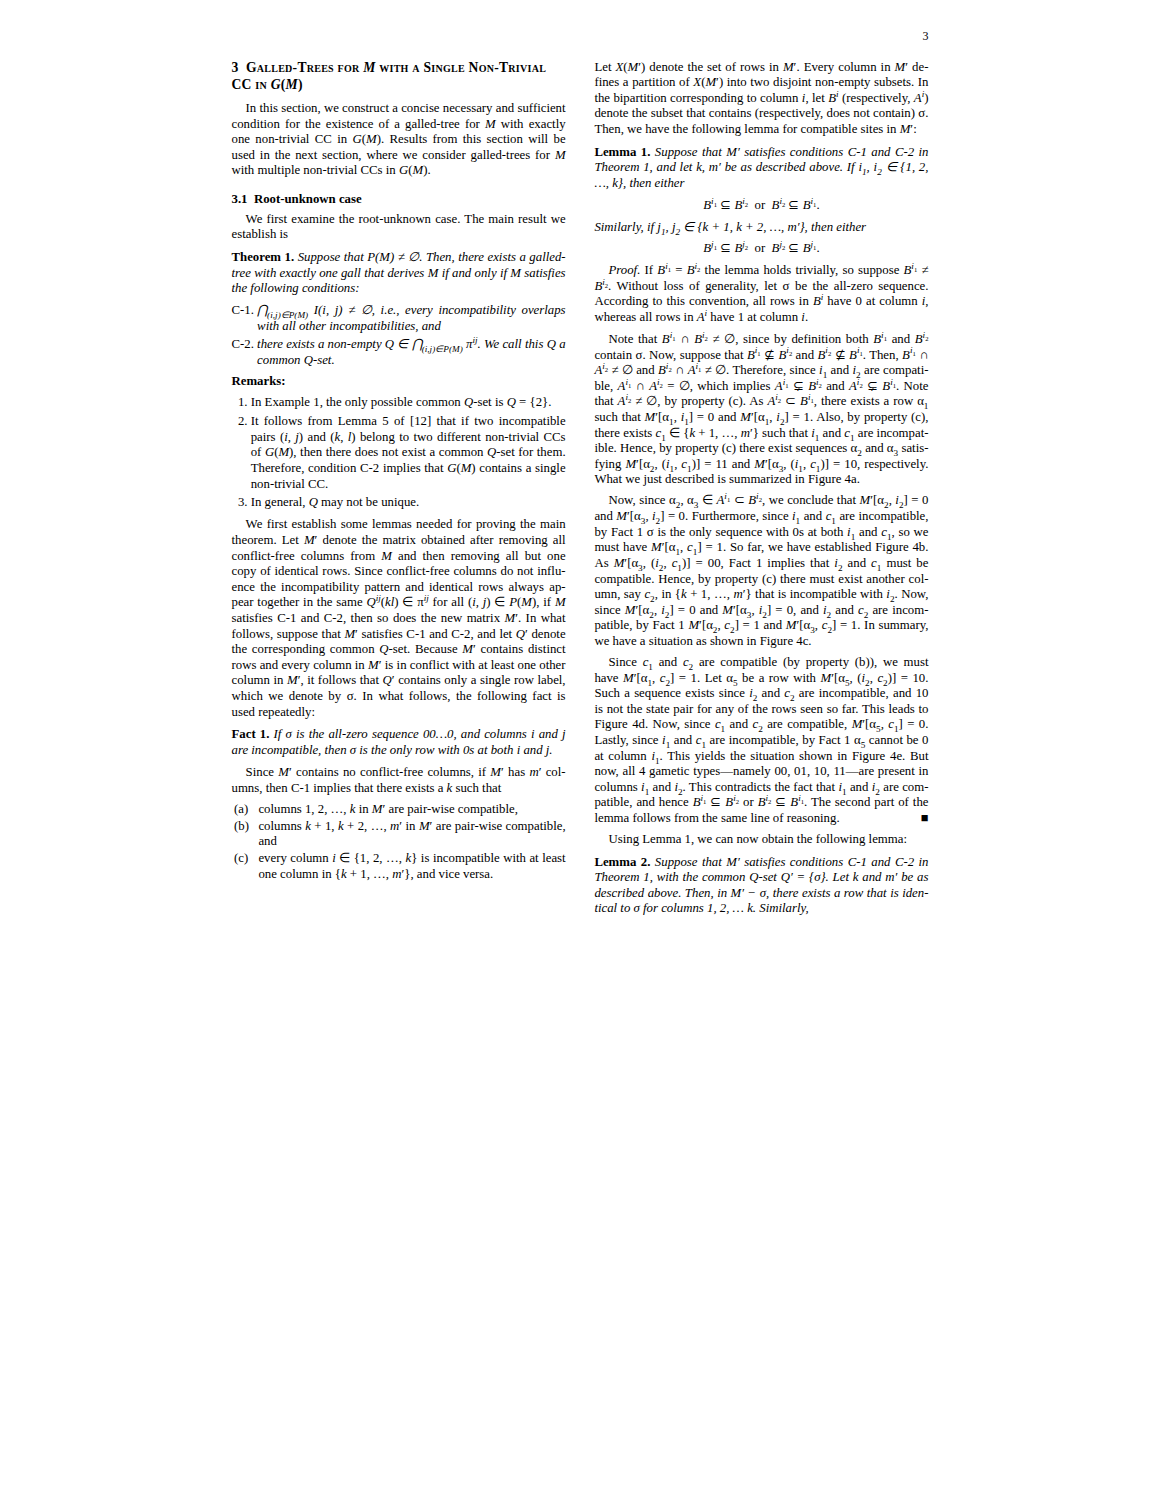3
3 Galled-Trees for M with a Single Non-Trivial CC in G(M)
In this section, we construct a concise necessary and sufficient condition for the existence of a galled-tree for M with exactly one non-trivial CC in G(M). Results from this section will be used in the next section, where we consider galled-trees for M with multiple non-trivial CCs in G(M).
3.1 Root-unknown case
We first examine the root-unknown case. The main result we establish is
Theorem 1. Suppose that P(M) ≠ ∅. Then, there exists a galled-tree with exactly one gall that derives M if and only if M satisfies the following conditions:
C-1. ⋂(i,j)∈P(M) I(i, j) ≠ ∅, i.e., every incompatibility overlaps with all other incompatibilities, and
C-2. there exists a non-empty Q ∈ ⋂(i,j)∈P(M) πij. We call this Q a common Q-set.
Remarks:
In Example 1, the only possible common Q-set is Q = {2}.
It follows from Lemma 5 of [12] that if two incompatible pairs (i, j) and (k, l) belong to two different non-trivial CCs of G(M), then there does not exist a common Q-set for them. Therefore, condition C-2 implies that G(M) contains a single non-trivial CC.
In general, Q may not be unique.
We first establish some lemmas needed for proving the main theorem. Let M′ denote the matrix obtained after removing all conflict-free columns from M and then removing all but one copy of identical rows. Since conflict-free columns do not influence the incompatibility pattern and identical rows always appear together in the same Qij(kl) ∈ πij for all (i, j) ∈ P(M), if M satisfies C-1 and C-2, then so does the new matrix M′. In what follows, suppose that M′ satisfies C-1 and C-2, and let Q′ denote the corresponding common Q-set. Because M′ contains distinct rows and every column in M′ is in conflict with at least one other column in M′, it follows that Q′ contains only a single row label, which we denote by σ. In what follows, the following fact is used repeatedly:
Fact 1. If σ is the all-zero sequence 00…0, and columns i and j are incompatible, then σ is the only row with 0s at both i and j.
Since M′ contains no conflict-free columns, if M′ has m′ columns, then C-1 implies that there exists a k such that
(a) columns 1, 2, …, k in M′ are pair-wise compatible,
(b) columns k + 1, k + 2, …, m′ in M′ are pair-wise compatible, and
(c) every column i ∈ {1, 2, …, k} is incompatible with at least one column in {k + 1, …, m′}, and vice versa.
Let X(M′) denote the set of rows in M′. Every column in M′ defines a partition of X(M′) into two disjoint non-empty subsets. In the bipartition corresponding to column i, let Bi (respectively, Ai) denote the subset that contains (respectively, does not contain) σ. Then, we have the following lemma for compatible sites in M′:
Lemma 1. Suppose that M′ satisfies conditions C-1 and C-2 in Theorem 1, and let k, m′ be as described above. If i1, i2 ∈ {1, 2, …, k}, then either
Bi1 ⊆ Bi2 or Bi2 ⊆ Bi1.
Similarly, if j1, j2 ∈ {k + 1, k + 2, …, m′}, then either
Bj1 ⊆ Bj2 or Bj2 ⊆ Bj1.
Proof. If Bi1 = Bi2 the lemma holds trivially, so suppose Bi1 ≠ Bi2. Without loss of generality, let σ be the all-zero sequence. According to this convention, all rows in Bi have 0 at column i, whereas all rows in Ai have 1 at column i.
Note that Bi1 ∩ Bi2 ≠ ∅, since by definition both Bi1 and Bi2 contain σ. Now, suppose that Bi1 ⊈ Bi2 and Bi2 ⊈ Bi1. Then, Bi1 ∩ Ai2 ≠ ∅ and Bi2 ∩ Ai1 ≠ ∅. Therefore, since i1 and i2 are compatible, Ai1 ∩ Ai2 = ∅, which implies Ai1 ⊊ Bi2 and Ai2 ⊊ Bi1. Note that Ai2 ≠ ∅, by property (c). As Ai2 ⊂ Bi1, there exists a row α1 such that M′[α1, i1] = 0 and M′[α1, i2] = 1. Also, by property (c), there exists c1 ∈ {k + 1, …, m′} such that i1 and c1 are incompatible. Hence, by property (c) there exist sequences α2 and α3 satisfying M′[α2, (i1, c1)] = 11 and M′[α3, (i1, c1)] = 10, respectively. What we just described is summarized in Figure 4a.
Now, since α2, α3 ∈ Ai1 ⊂ Bi2, we conclude that M′[α2, i2] = 0 and M′[α3, i2] = 0. Furthermore, since i1 and c1 are incompatible, by Fact 1 σ is the only sequence with 0s at both i1 and c1, so we must have M′[α1, c1] = 1. So far, we have established Figure 4b. As M′[α3, (i2, c1)] = 00, Fact 1 implies that i2 and c1 must be compatible. Hence, by property (c) there must exist another column, say c2, in {k + 1, …, m′} that is incompatible with i2. Now, since M′[α2, i2] = 0 and M′[α3, i2] = 0, and i2 and c2 are incompatible, by Fact 1 M′[α2, c2] = 1 and M′[α3, c2] = 1. In summary, we have a situation as shown in Figure 4c.
Since c1 and c2 are compatible (by property (b)), we must have M′[α1, c2] = 1. Let α5 be a row with M′[α5, (i2, c2)] = 10. Such a sequence exists since i2 and c2 are incompatible, and 10 is not the state pair for any of the rows seen so far. This leads to Figure 4d. Now, since c1 and c2 are compatible, M′[α5, c1] = 0. Lastly, since i1 and c1 are incompatible, by Fact 1 α5 cannot be 0 at column i1. This yields the situation shown in Figure 4e. But now, all 4 gametic types—namely 00, 01, 10, 11—are present in columns i1 and i2. This contradicts the fact that i1 and i2 are compatible, and hence Bi1 ⊆ Bi2 or Bi2 ⊆ Bi1. The second part of the lemma follows from the same line of reasoning. ■
Using Lemma 1, we can now obtain the following lemma:
Lemma 2. Suppose that M′ satisfies conditions C-1 and C-2 in Theorem 1, with the common Q-set Q′ = {σ}. Let k and m′ be as described above. Then, in M′ − σ, there exists a row that is identical to σ for columns 1, 2, … k. Similarly,